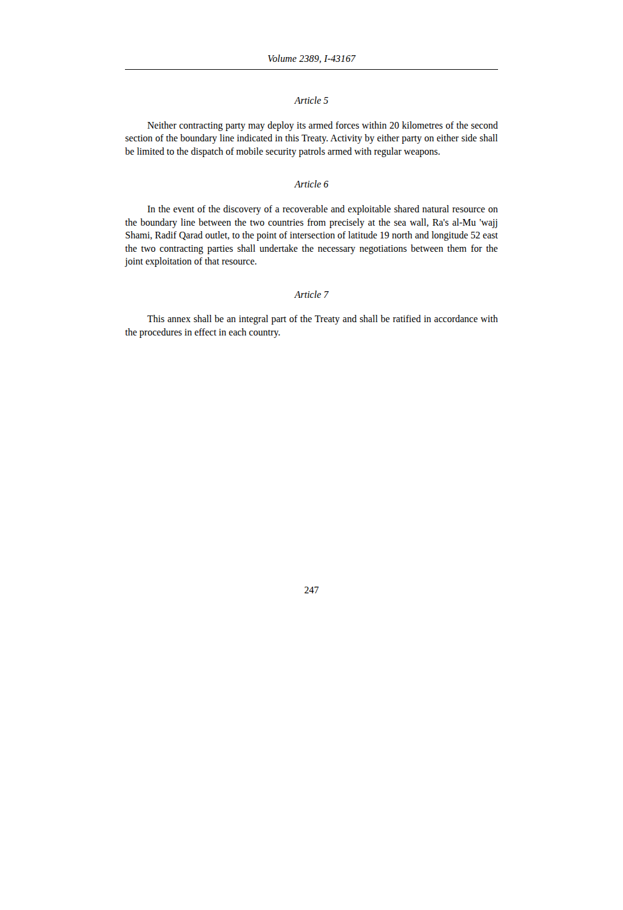Volume 2389, I-43167
Article 5
Neither contracting party may deploy its armed forces within 20 kilometres of the second section of the boundary line indicated in this Treaty. Activity by either party on either side shall be limited to the dispatch of mobile security patrols armed with regular weapons.
Article 6
In the event of the discovery of a recoverable and exploitable shared natural resource on the boundary line between the two countries from precisely at the sea wall, Ra's al-Mu 'wajj Shami, Radif Qarad outlet, to the point of intersection of latitude 19 north and longitude 52 east the two contracting parties shall undertake the necessary negotiations between them for the joint exploitation of that resource.
Article 7
This annex shall be an integral part of the Treaty and shall be ratified in accordance with the procedures in effect in each country.
247